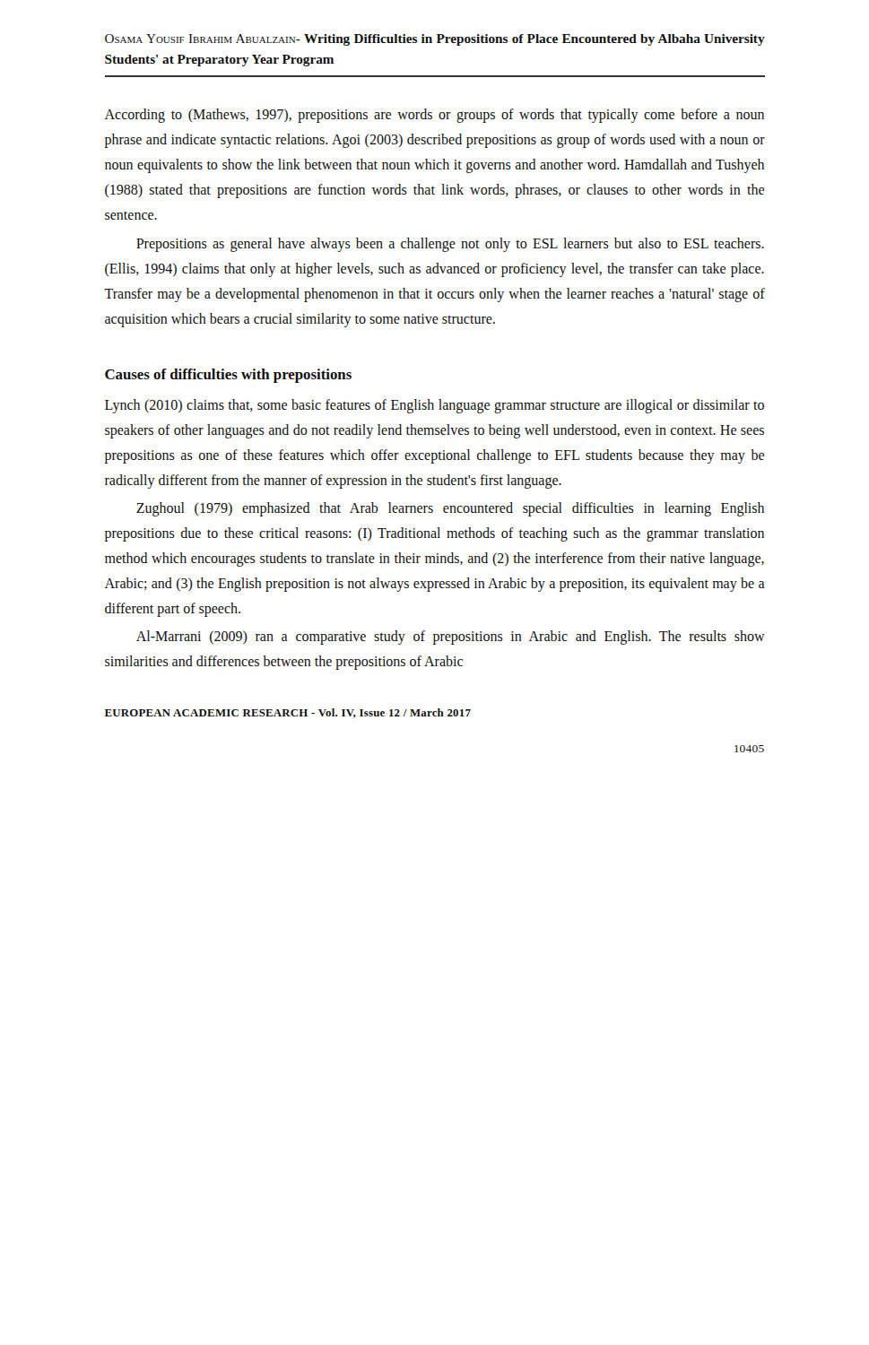Osama Yousif Ibrahim Abualzain- Writing Difficulties in Prepositions of Place Encountered by Albaha University Students' at Preparatory Year Program
According to (Mathews, 1997), prepositions are words or groups of words that typically come before a noun phrase and indicate syntactic relations. Agoi (2003) described prepositions as group of words used with a noun or noun equivalents to show the link between that noun which it governs and another word. Hamdallah and Tushyeh (1988) stated that prepositions are function words that link words, phrases, or clauses to other words in the sentence.
Prepositions as general have always been a challenge not only to ESL learners but also to ESL teachers. (Ellis, 1994) claims that only at higher levels, such as advanced or proficiency level, the transfer can take place. Transfer may be a developmental phenomenon in that it occurs only when the learner reaches a 'natural' stage of acquisition which bears a crucial similarity to some native structure.
Causes of difficulties with prepositions
Lynch (2010) claims that, some basic features of English language grammar structure are illogical or dissimilar to speakers of other languages and do not readily lend themselves to being well understood, even in context. He sees prepositions as one of these features which offer exceptional challenge to EFL students because they may be radically different from the manner of expression in the student's first language.
Zughoul (1979) emphasized that Arab learners encountered special difficulties in learning English prepositions due to these critical reasons: (I) Traditional methods of teaching such as the grammar translation method which encourages students to translate in their minds, and (2) the interference from their native language, Arabic; and (3) the English preposition is not always expressed in Arabic by a preposition, its equivalent may be a different part of speech.
Al-Marrani (2009) ran a comparative study of prepositions in Arabic and English. The results show similarities and differences between the prepositions of Arabic
EUROPEAN ACADEMIC RESEARCH - Vol. IV, Issue 12 / March 2017 10405